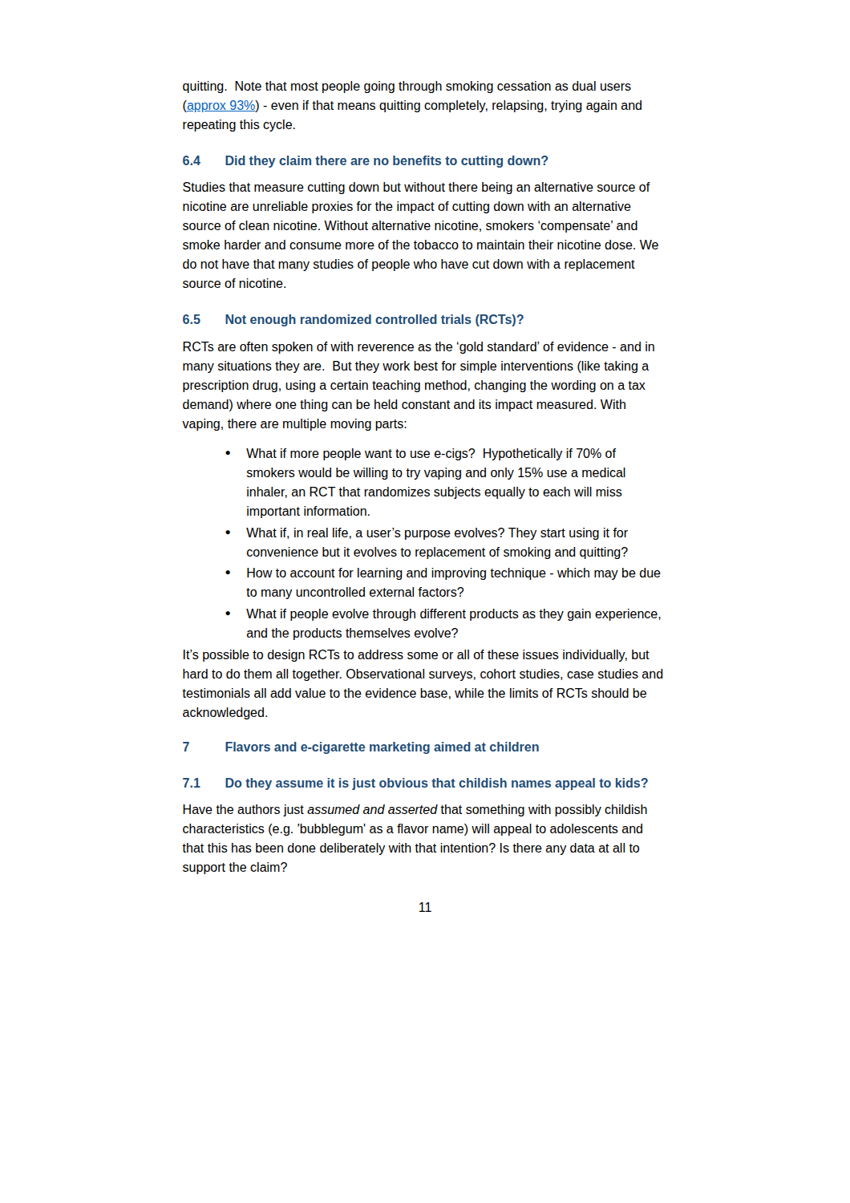quitting. Note that most people going through smoking cessation as dual users (approx 93%) - even if that means quitting completely, relapsing, trying again and repeating this cycle.
6.4 Did they claim there are no benefits to cutting down?
Studies that measure cutting down but without there being an alternative source of nicotine are unreliable proxies for the impact of cutting down with an alternative source of clean nicotine. Without alternative nicotine, smokers ‘compensate’ and smoke harder and consume more of the tobacco to maintain their nicotine dose. We do not have that many studies of people who have cut down with a replacement source of nicotine.
6.5 Not enough randomized controlled trials (RCTs)?
RCTs are often spoken of with reverence as the ‘gold standard’ of evidence - and in many situations they are. But they work best for simple interventions (like taking a prescription drug, using a certain teaching method, changing the wording on a tax demand) where one thing can be held constant and its impact measured. With vaping, there are multiple moving parts:
What if more people want to use e-cigs? Hypothetically if 70% of smokers would be willing to try vaping and only 15% use a medical inhaler, an RCT that randomizes subjects equally to each will miss important information.
What if, in real life, a user’s purpose evolves? They start using it for convenience but it evolves to replacement of smoking and quitting?
How to account for learning and improving technique - which may be due to many uncontrolled external factors?
What if people evolve through different products as they gain experience, and the products themselves evolve?
It’s possible to design RCTs to address some or all of these issues individually, but hard to do them all together. Observational surveys, cohort studies, case studies and testimonials all add value to the evidence base, while the limits of RCTs should be acknowledged.
7 Flavors and e-cigarette marketing aimed at children
7.1 Do they assume it is just obvious that childish names appeal to kids?
Have the authors just assumed and asserted that something with possibly childish characteristics (e.g. 'bubblegum' as a flavor name) will appeal to adolescents and that this has been done deliberately with that intention? Is there any data at all to support the claim?
11